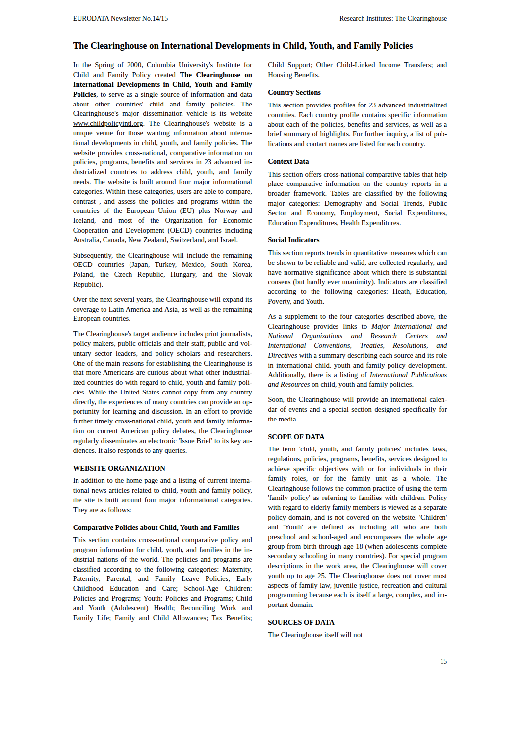EURODATA Newsletter No.14/15
Research Institutes: The Clearinghouse
The Clearinghouse on International Developments in Child, Youth, and Family Policies
In the Spring of 2000, Columbia University's Institute for Child and Family Policy created The Clearinghouse on International Developments in Child, Youth and Family Policies, to serve as a single source of information and data about other countries' child and family policies. The Clearinghouse's major dissemination vehicle is its website www.childpolicyintl.org. The Clearinghouse's website is a unique venue for those wanting information about international developments in child, youth, and family policies. The website provides cross-national, comparative information on policies, programs, benefits and services in 23 advanced industrialized countries to address child, youth, and family needs. The website is built around four major informational categories. Within these categories, users are able to compare, contrast , and assess the policies and programs within the countries of the European Union (EU) plus Norway and Iceland, and most of the Organization for Economic Cooperation and Development (OECD) countries including Australia, Canada, New Zealand, Switzerland, and Israel.
Subsequently, the Clearinghouse will include the remaining OECD countries (Japan, Turkey, Mexico, South Korea, Poland, the Czech Republic, Hungary, and the Slovak Republic).
Over the next several years, the Clearinghouse will expand its coverage to Latin America and Asia, as well as the remaining European countries.
The Clearinghouse's target audience includes print journalists, policy makers, public officials and their staff, public and voluntary sector leaders, and policy scholars and researchers. One of the main reasons for establishing the Clearinghouse is that more Americans are curious about what other industrialized countries do with regard to child, youth and family policies. While the United States cannot copy from any country directly, the experiences of many countries can provide an opportunity for learning and discussion. In an effort to provide further timely cross-national child, youth and family information on current American policy debates, the Clearinghouse regularly disseminates an electronic 'Issue Brief' to its key audiences. It also responds to any queries.
Website Organization
In addition to the home page and a listing of current international news articles related to child, youth and family policy, the site is built around four major informational categories. They are as follows:
Comparative Policies about Child, Youth and Families
This section contains cross-national comparative policy and program information for child, youth, and families in the industrial nations of the world. The policies and programs are classified according to the following categories: Maternity, Paternity, Parental, and Family Leave Policies; Early Childhood Education and Care; School-Age Children: Policies and Programs; Youth: Policies and Programs; Child and Youth (Adolescent) Health; Reconciling Work and Family Life; Family and Child Allowances; Tax Benefits; Child Support; Other Child-Linked Income Transfers; and Housing Benefits.
Country Sections
This section provides profiles for 23 advanced industrialized countries. Each country profile contains specific information about each of the policies, benefits and services, as well as a brief summary of highlights. For further inquiry, a list of publications and contact names are listed for each country.
Context Data
This section offers cross-national comparative tables that help place comparative information on the country reports in a broader framework. Tables are classified by the following major categories: Demography and Social Trends, Public Sector and Economy, Employment, Social Expenditures, Education Expenditures, Health Expenditures.
Social Indicators
This section reports trends in quantitative measures which can be shown to be reliable and valid, are collected regularly, and have normative significance about which there is substantial consens (but hardly ever unanimity). Indicators are classified according to the following categories: Heath, Education, Poverty, and Youth.
As a supplement to the four categories described above, the Clearinghouse provides links to Major International and National Organizations and Research Centers and International Conventions, Treaties, Resolutions, and Directives with a summary describing each source and its role in international child, youth and family policy development. Additionally, there is a listing of International Publications and Resources on child, youth and family policies.
Soon, the Clearinghouse will provide an international calendar of events and a special section designed specifically for the media.
Scope of Data
The term 'child, youth, and family policies' includes laws, regulations, policies, programs, benefits, services designed to achieve specific objectives with or for individuals in their family roles, or for the family unit as a whole. The Clearinghouse follows the common practice of using the term 'family policy' as referring to families with children. Policy with regard to elderly family members is viewed as a separate policy domain, and is not covered on the website. 'Children' and 'Youth' are defined as including all who are both preschool and school-aged and encompasses the whole age group from birth through age 18 (when adolescents complete secondary schooling in many countries). For special program descriptions in the work area, the Clearinghouse will cover youth up to age 25. The Clearinghouse does not cover most aspects of family law, juvenile justice, recreation and cultural programming because each is itself a large, complex, and important domain.
Sources of Data
The Clearinghouse itself will not
15